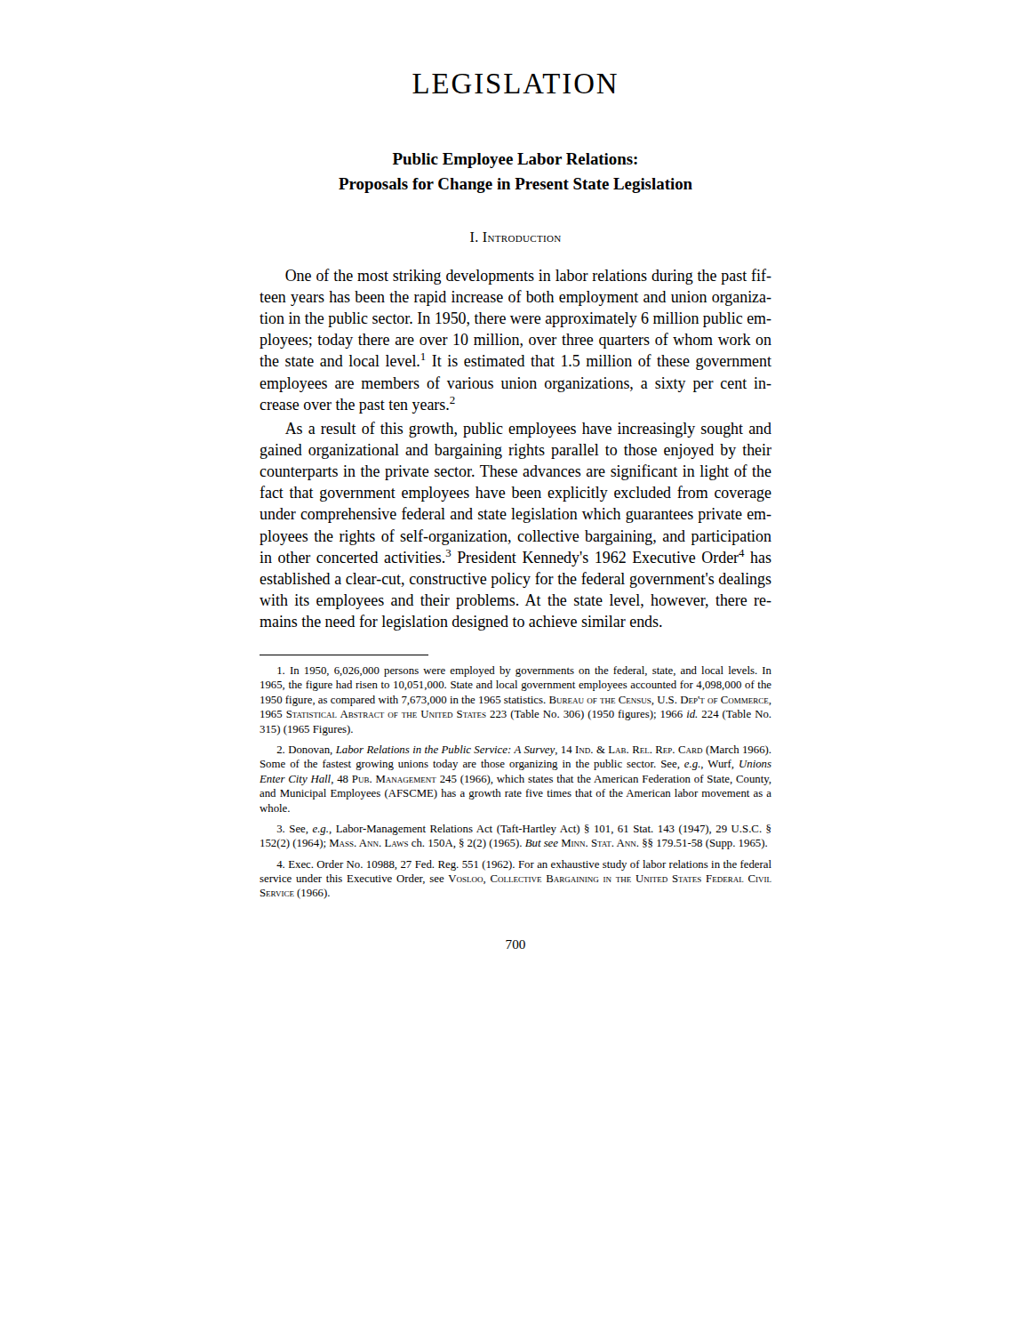LEGISLATION
Public Employee Labor Relations:
Proposals for Change in Present State Legislation
I. Introduction
One of the most striking developments in labor relations during the past fifteen years has been the rapid increase of both employment and union organization in the public sector. In 1950, there were approximately 6 million public employees; today there are over 10 million, over three quarters of whom work on the state and local level.1 It is estimated that 1.5 million of these government employees are members of various union organizations, a sixty per cent increase over the past ten years.2
As a result of this growth, public employees have increasingly sought and gained organizational and bargaining rights parallel to those enjoyed by their counterparts in the private sector. These advances are significant in light of the fact that government employees have been explicitly excluded from coverage under comprehensive federal and state legislation which guarantees private employees the rights of self-organization, collective bargaining, and participation in other concerted activities.3 President Kennedy's 1962 Executive Order4 has established a clear-cut, constructive policy for the federal government's dealings with its employees and their problems. At the state level, however, there remains the need for legislation designed to achieve similar ends.
1. In 1950, 6,026,000 persons were employed by governments on the federal, state, and local levels. In 1965, the figure had risen to 10,051,000. State and local government employees accounted for 4,098,000 of the 1950 figure, as compared with 7,673,000 in the 1965 statistics. Bureau of the Census, U.S. Dep't of Commerce, 1965 Statistical Abstract of the United States 223 (Table No. 306) (1950 figures); 1966 id. 224 (Table No. 315) (1965 Figures).
2. Donovan, Labor Relations in the Public Service: A Survey, 14 Ind. & Lab. Rel. Rep. Card (March 1966). Some of the fastest growing unions today are those organizing in the public sector. See, e.g., Wurf, Unions Enter City Hall, 48 Pub. Management 245 (1966), which states that the American Federation of State, County, and Municipal Employees (AFSCME) has a growth rate five times that of the American labor movement as a whole.
3. See, e.g., Labor-Management Relations Act (Taft-Hartley Act) § 101, 61 Stat. 143 (1947), 29 U.S.C. § 152(2) (1964); Mass. Ann. Laws ch. 150A, § 2(2) (1965). But see Minn. Stat. Ann. §§ 179.51-58 (Supp. 1965).
4. Exec. Order No. 10988, 27 Fed. Reg. 551 (1962). For an exhaustive study of labor relations in the federal service under this Executive Order, see Vosloo, Collective Bargaining in the United States Federal Civil Service (1966).
700